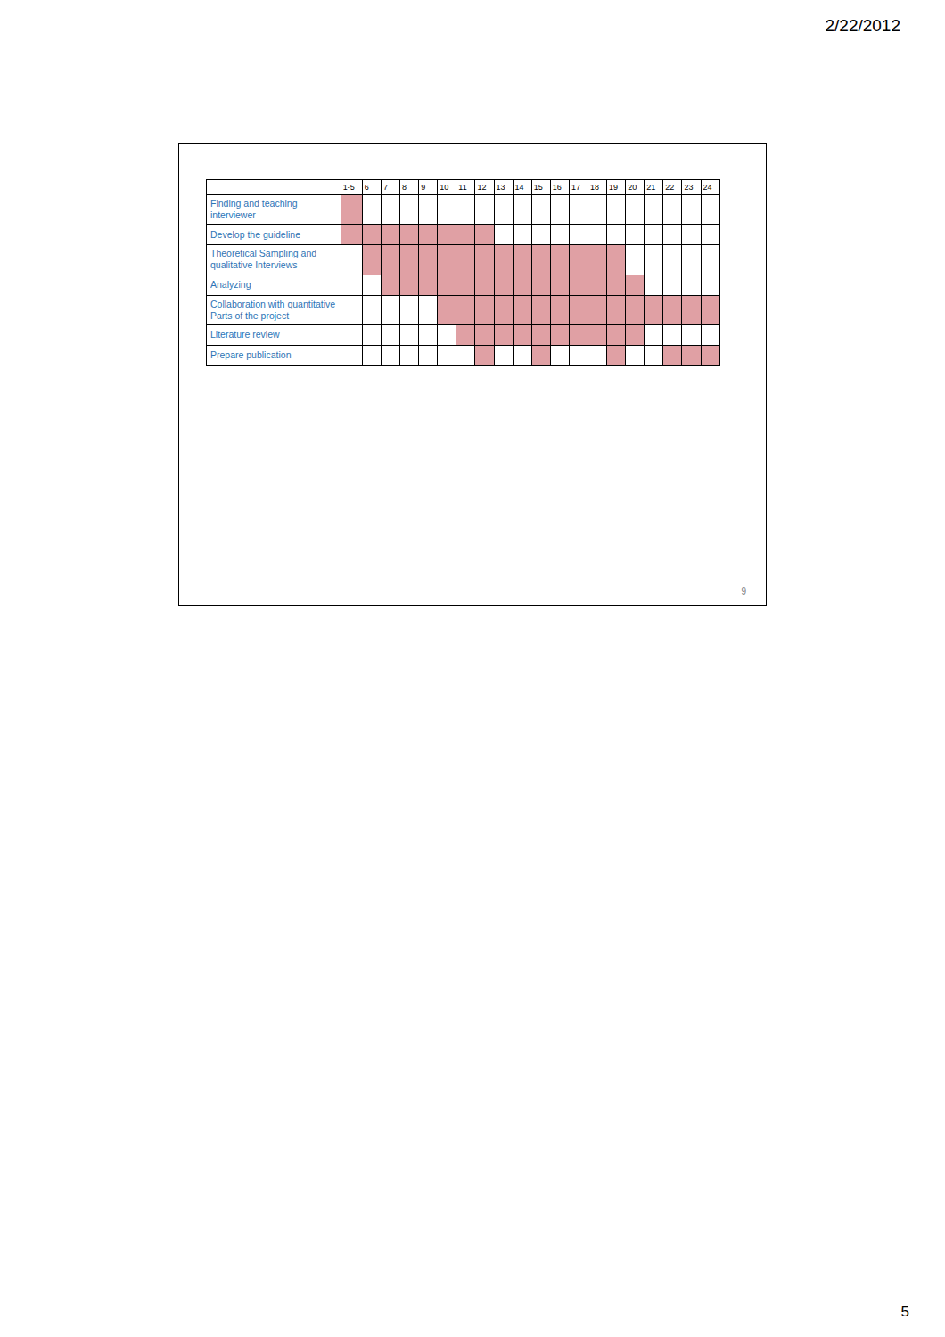2/22/2012
| | 1-5 | 6 | 7 | 8 | 9 | 10 | 11 | 12 | 13 | 14 | 15 | 16 | 17 | 18 | 19 | 20 | 21 | 22 | 23 | 24 |
| --- | --- | --- | --- | --- | --- | --- | --- | --- | --- | --- | --- | --- | --- | --- | --- | --- | --- | --- | --- | --- |
| Finding and teaching interviewer | | | | | | | | | | | | | | | | | | | | |
| Develop the guideline | | | | | | | | | | | | | | | | | | | | |
| Theoretical Sampling and qualitative Interviews | | | | | | | | | | | | | | | | | | | | |
| Analyzing | | | | | | | | | | | | | | | | | | | | |
| Collaboration with quantitative Parts of the project | | | | | | | | | | | | | | | | | | | | |
| Literature review | | | | | | | | | | | | | | | | | | | | |
| Prepare publication | | | | | | | | | | | | | | | | | | | | |
9
5